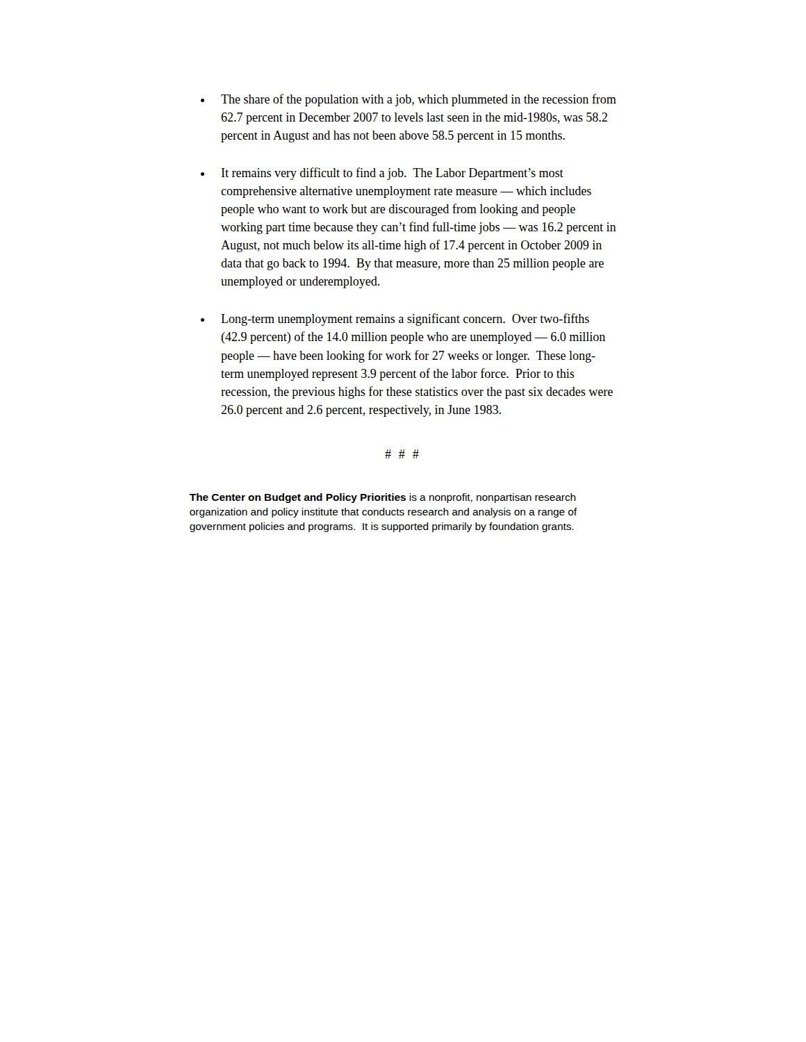The share of the population with a job, which plummeted in the recession from 62.7 percent in December 2007 to levels last seen in the mid-1980s, was 58.2 percent in August and has not been above 58.5 percent in 15 months.
It remains very difficult to find a job. The Labor Department’s most comprehensive alternative unemployment rate measure — which includes people who want to work but are discouraged from looking and people working part time because they can’t find full-time jobs — was 16.2 percent in August, not much below its all-time high of 17.4 percent in October 2009 in data that go back to 1994. By that measure, more than 25 million people are unemployed or underemployed.
Long-term unemployment remains a significant concern. Over two-fifths (42.9 percent) of the 14.0 million people who are unemployed — 6.0 million people — have been looking for work for 27 weeks or longer. These long-term unemployed represent 3.9 percent of the labor force. Prior to this recession, the previous highs for these statistics over the past six decades were 26.0 percent and 2.6 percent, respectively, in June 1983.
# # #
The Center on Budget and Policy Priorities is a nonprofit, nonpartisan research organization and policy institute that conducts research and analysis on a range of government policies and programs. It is supported primarily by foundation grants.